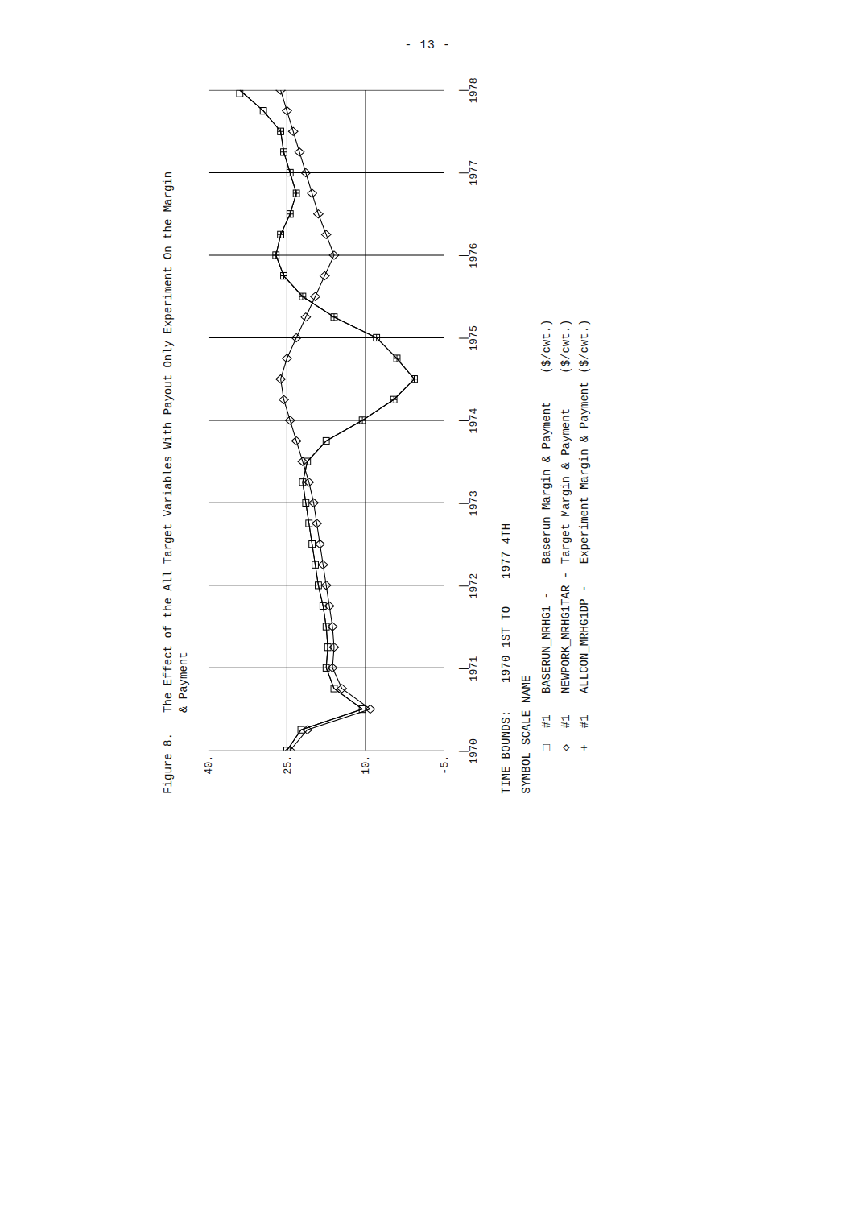- 13 -
Figure 8. The Effect of the All Target Variables With Payout Only Experiment On the Margin & Payment
40. 25. 10. -5.
| | | | | | | | |
1970 1971 1972 1973 1974 1975 1976 1977 1978
TIME BOUNDS: 1970 1ST TO 1977 4TH
SYMBOL SCALE NAME
| □ | #1 | BASERUN_MRHG1 - | Baserun Margin & Payment | ($/cwt.) |
| ◇ | #1 | NEWPORK_MRHG1TAR - | Target Margin & Payment | ($/cwt.) |
| + | #1 | ALLCON_MRHG1DP - | Experiment Margin & Payment | ($/cwt.) |